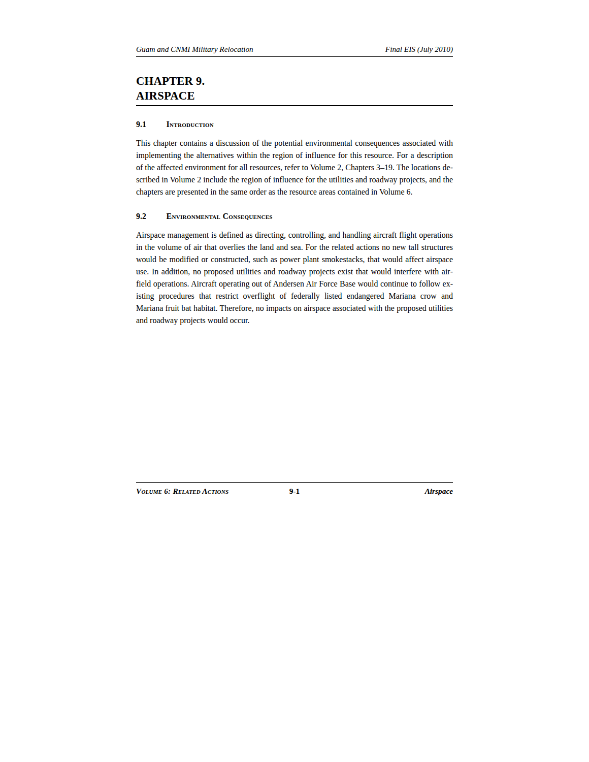Guam and CNMI Military Relocation
Final EIS (July 2010)
CHAPTER 9. AIRSPACE
9.1 Introduction
This chapter contains a discussion of the potential environmental consequences associated with implementing the alternatives within the region of influence for this resource. For a description of the affected environment for all resources, refer to Volume 2, Chapters 3–19. The locations described in Volume 2 include the region of influence for the utilities and roadway projects, and the chapters are presented in the same order as the resource areas contained in Volume 6.
9.2 Environmental Consequences
Airspace management is defined as directing, controlling, and handling aircraft flight operations in the volume of air that overlies the land and sea. For the related actions no new tall structures would be modified or constructed, such as power plant smokestacks, that would affect airspace use. In addition, no proposed utilities and roadway projects exist that would interfere with airfield operations. Aircraft operating out of Andersen Air Force Base would continue to follow existing procedures that restrict overflight of federally listed endangered Mariana crow and Mariana fruit bat habitat. Therefore, no impacts on airspace associated with the proposed utilities and roadway projects would occur.
Volume 6: Related Actions
9-1
Airspace